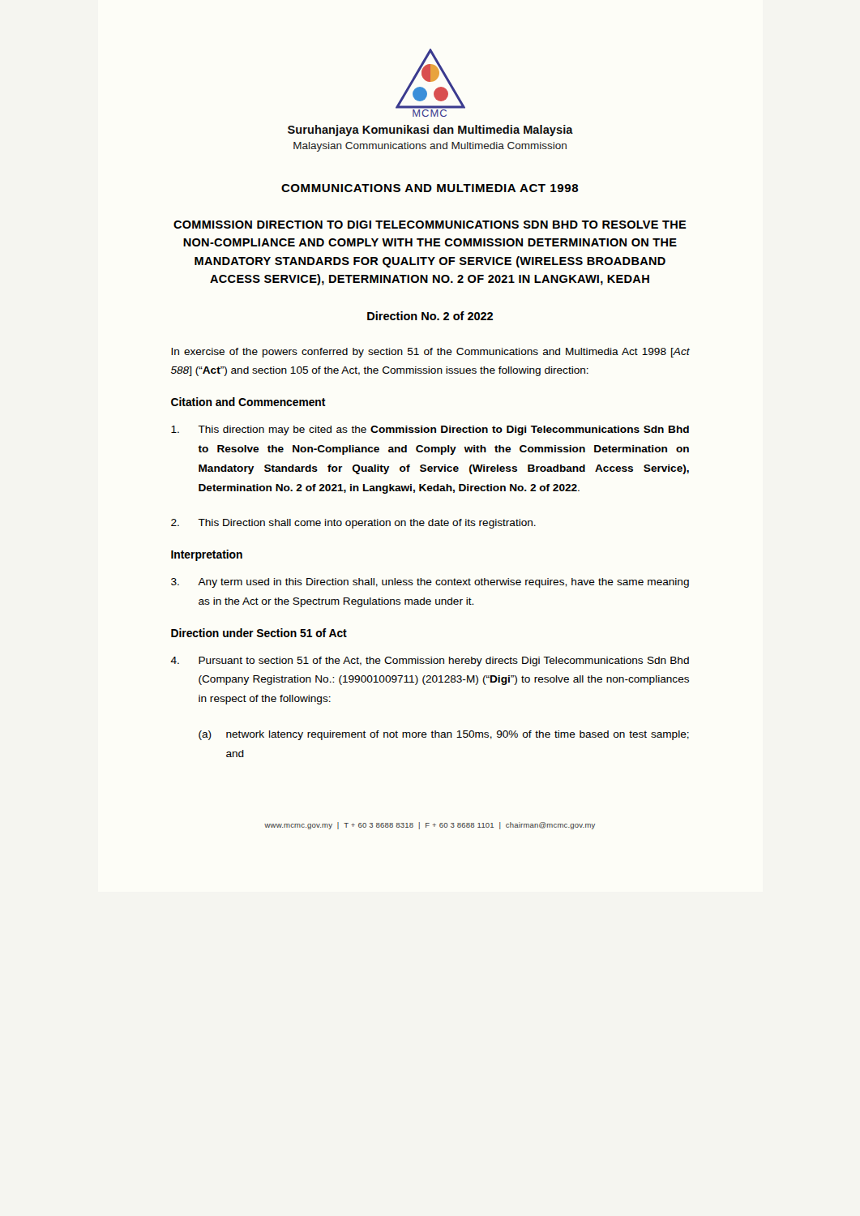MCMC
Suruhanjaya Komunikasi dan Multimedia Malaysia
Malaysian Communications and Multimedia Commission
COMMUNICATIONS AND MULTIMEDIA ACT 1998
COMMISSION DIRECTION TO DIGI TELECOMMUNICATIONS SDN BHD TO RESOLVE THE NON-COMPLIANCE AND COMPLY WITH THE COMMISSION DETERMINATION ON THE MANDATORY STANDARDS FOR QUALITY OF SERVICE (WIRELESS BROADBAND ACCESS SERVICE), DETERMINATION NO. 2 OF 2021 IN LANGKAWI, KEDAH
Direction No. 2 of 2022
In exercise of the powers conferred by section 51 of the Communications and Multimedia Act 1998 [Act 588] (“Act”) and section 105 of the Act, the Commission issues the following direction:
Citation and Commencement
1.
This direction may be cited as the Commission Direction to Digi Telecommunications Sdn Bhd to Resolve the Non-Compliance and Comply with the Commission Determination on Mandatory Standards for Quality of Service (Wireless Broadband Access Service), Determination No. 2 of 2021, in Langkawi, Kedah, Direction No. 2 of 2022.
2.
This Direction shall come into operation on the date of its registration.
Interpretation
3.
Any term used in this Direction shall, unless the context otherwise requires, have the same meaning as in the Act or the Spectrum Regulations made under it.
Direction under Section 51 of Act
4.
Pursuant to section 51 of the Act, the Commission hereby directs Digi Telecommunications Sdn Bhd (Company Registration No.: (199001009711) (201283-M) (“Digi”) to resolve all the non-compliances in respect of the followings:
(a)
network latency requirement of not more than 150ms, 90% of the time based on test sample; and
www.mcmc.gov.my | T + 60 3 8688 8318 | F + 60 3 8688 1101 | chairman@mcmc.gov.my